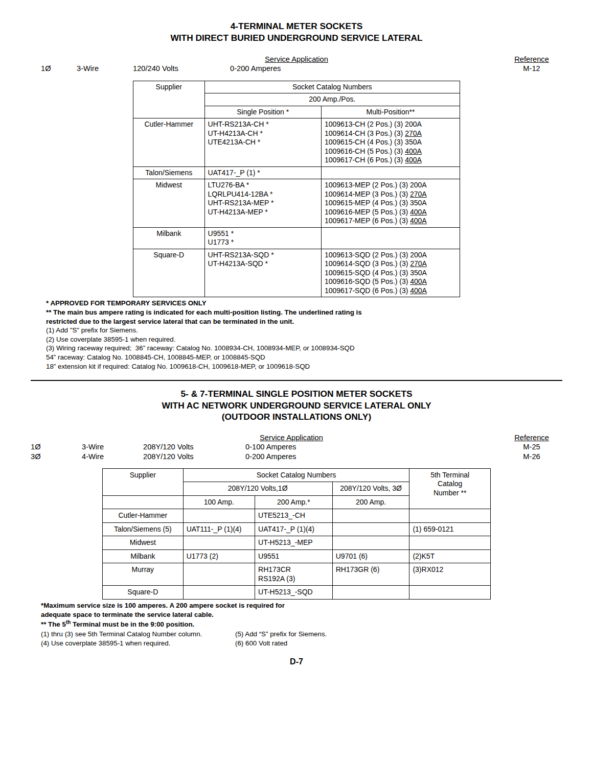4-TERMINAL METER SOCKETS
WITH DIRECT BURIED UNDERGROUND SERVICE LATERAL
Service Application Reference
1Ø 3-Wire 120/240 Volts 0-200 Amperes
M-12
| Supplier | Socket Catalog Numbers |
| --- | --- |
| 200 Amp./Pos. |
| Single Position * | Multi-Position** |
| Cutler-Hammer | UHT-RS213A-CH * UT-H4213A-CH * UTE4213A-CH * | 1009613-CH (2 Pos.) (3) 200A 1009614-CH (3 Pos.) (3) 270A 1009615-CH (4 Pos.) (3) 350A 1009616-CH (5 Pos.) (3) 400A 1009617-CH (6 Pos.) (3) 400A |
| Talon/Siemens | UAT417-_P (1) * | |
| Midwest | LTU276-BA * LQRLPU414-12BA * UHT-RS213A-MEP * UT-H4213A-MEP * | 1009613-MEP (2 Pos.) (3) 200A 1009614-MEP (3 Pos.) (3) 270A 1009615-MEP (4 Pos.) (3) 350A 1009616-MEP (5 Pos.) (3) 400A 1009617-MEP (6 Pos.) (3) 400A |
| Milbank | U9551 * U1773 * | |
| Square-D | UHT-RS213A-SQD * UT-H4213A-SQD * | 1009613-SQD (2 Pos.) (3) 200A 1009614-SQD (3 Pos.) (3) 270A 1009615-SQD (4 Pos.) (3) 350A 1009616-SQD (5 Pos.) (3) 400A 1009617-SQD (6 Pos.) (3) 400A |
* APPROVED FOR TEMPORARY SERVICES ONLY
** The main bus ampere rating is indicated for each multi-position listing. The underlined rating is
restricted due to the largest service lateral that can be terminated in the unit.
(1) Add "S" prefix for Siemens.
(2) Use coverplate 38595-1 when required.
(3) Wiring raceway required; 36” raceway: Catalog No. 1008934-CH, 1008934-MEP, or 1008934-SQD
54” raceway: Catalog No. 1008845-CH, 1008845-MEP, or 1008845-SQD
18” extension kit if required: Catalog No. 1009618-CH, 1009618-MEP, or 1009618-SQD
5- & 7-TERMINAL SINGLE POSITION METER SOCKETS
WITH AC NETWORK UNDERGROUND SERVICE LATERAL ONLY
(OUTDOOR INSTALLATIONS ONLY)
Service Application Reference
1Ø 3-Wire 208Y/120 Volts 0-100 Amperes
M-25
3Ø 4-Wire 208Y/120 Volts 0-200 Amperes
M-26
| Supplier | Socket Catalog Numbers | 5th Terminal Catalog Number ** |
| --- | --- | --- |
| 208Y/120 Volts,1Ø | 208Y/120 Volts, 3Ø |
| | 100 Amp. | 200 Amp.* | 200 Amp. |
| Cutler-Hammer | | UTE5213_-CH | | |
| Talon/Siemens (5) | UAT111-_P (1)(4) | UAT417-_P (1)(4) | | (1) 659-0121 |
| Midwest | | UT-H5213_-MEP | | |
| Milbank | U1773 (2) | U9551 | U9701 (6) | (2)K5T |
| Murray | | RH173CR RS192A (3) | RH173GR (6) | (3)RX012 |
| Square-D | | UT-H5213_-SQD | | |
*Maximum service size is 100 amperes. A 200 ampere socket is required for
adequate space to terminate the service lateral cable.
** The 5th Terminal must be in the 9:00 position.
(1) thru (3) see 5th Terminal Catalog Number column.
(4) Use coverplate 38595-1 when required.
(5) Add “S” prefix for Siemens.
(6) 600 Volt rated
D-7